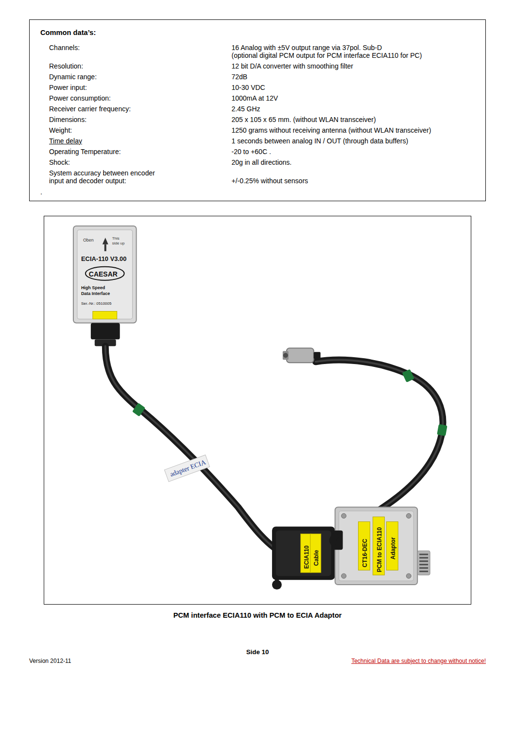Common data’s:
| Channels: | 16 Analog with ±5V output range via 37pol. Sub-D (optional digital PCM output for PCM interface ECIA110 for PC) |
| Resolution: | 12 bit D/A converter with smoothing filter |
| Dynamic range: | 72dB |
| Power input: | 10-30 VDC |
| Power consumption: | 1000mA at 12V |
| Receiver carrier frequency: | 2.45 GHz |
| Dimensions: | 205 x 105 x 65 mm. (without WLAN transceiver) |
| Weight: | 1250 grams without receiving antenna (without WLAN transceiver) |
| Time delay | 1 seconds between analog IN / OUT (through data buffers) |
| Operating Temperature: | -20 to +60C . |
| Shock: | 20g in all directions. |
| System accuracy between encoder input and decoder output: | +/-0.25% without sensors |
.
Oben This side up ECIA-110 V3.00 CAESAR High Speed Data Interface Ser.-Nr.: 0510005 adapter ECIA ECIA110 Cable CT16-DEC PCM to ECIA110 Adaptor
PCM interface ECIA110 with PCM to ECIA Adaptor
Side 10
Version 2012-11
Technical Data are subject to change without notice!